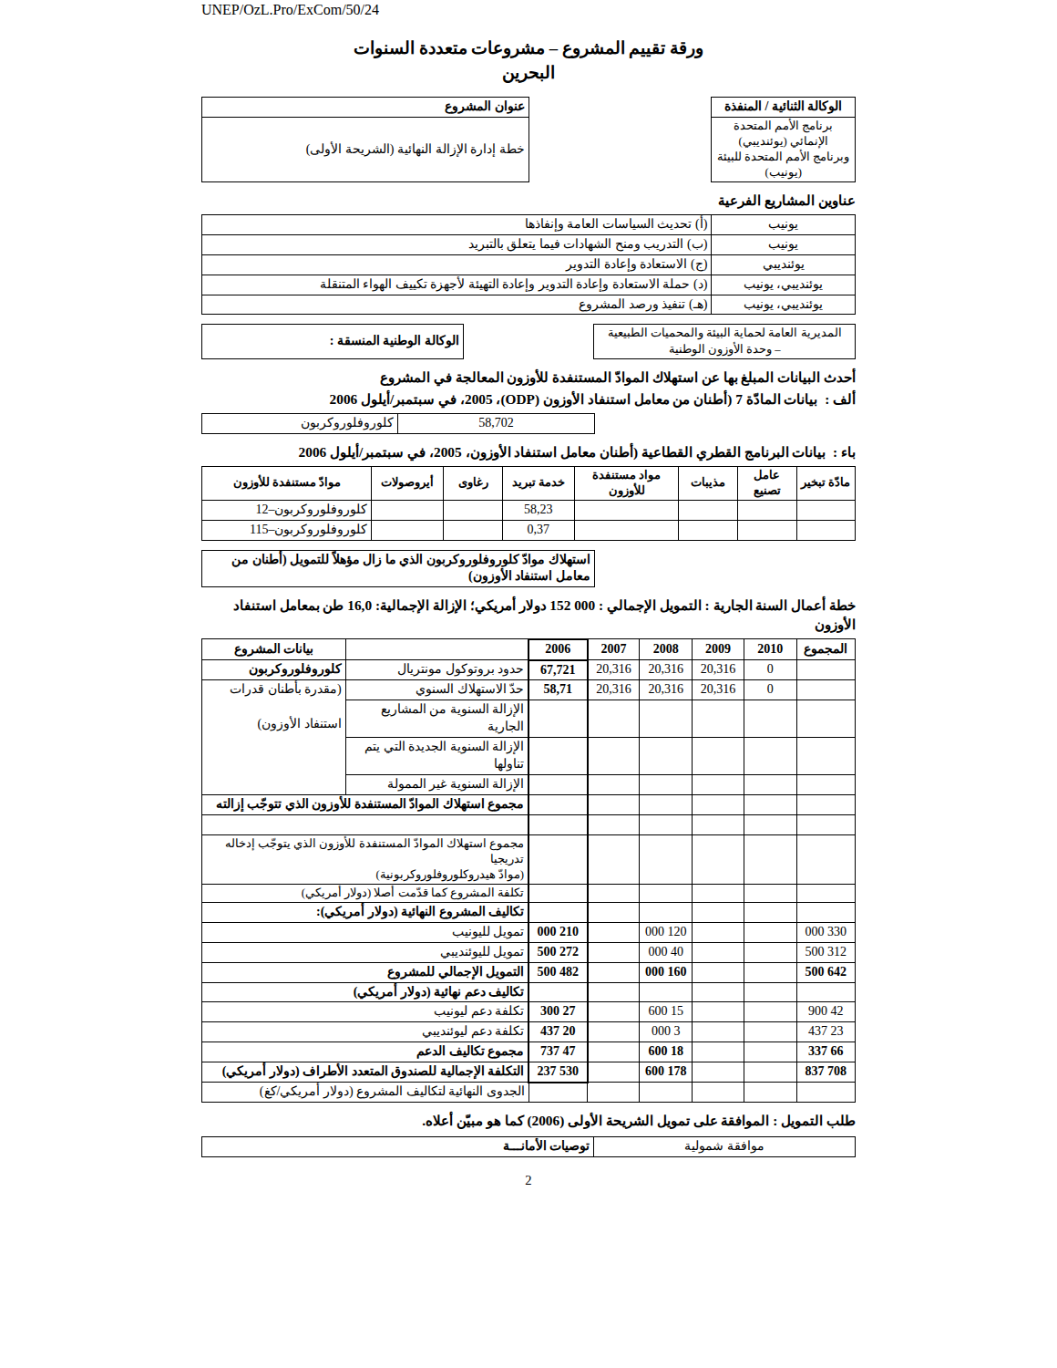UNEP/OzL.Pro/ExCom/50/24
ورقة تقييم المشروع – مشروعات متعددة السنوات
البحرين
| الوكالة الثنائية / المنفذة | | عنوان المشروع |
| برنامج الأمم المتحدة الإنمائي (يوئنديبي) وبرنامج الأمم المتحدة للبيئة (يونيب) | | خطة إدارة الإزالة النهائية (الشريحة الأولى) |
عناوين المشاريع الفرعية
| يونيب | (أ) تحديث السياسات العامة وإنفاذها |
| يونيب | (ب) التدريب ومنح الشهادات فيما يتعلق بالتبريد |
| يوئنديبي | (ج) الاستعادة وإعادة التدوير |
| يوئنديبي، يونيب | (د) حملة الاستعادة وإعادة التدوير وإعادة التهيئة لأجهزة تكييف الهواء المتنقلة |
| يوئنديبي، يونيب | (هـ) تنفيذ ورصد المشروع |
| المديرية العامة لحماية البيئة والمحميات الطبيعية – وحدة الأوزون الوطنية | | الوكالة الوطنية المنسقة : |
أحدث البيانات المبلغ بها عن استهلاك الموادّ المستنفدة للأوزون المعالجة في المشروع
ألف : بيانات المادّة 7 (أطنان من معامل استنفاد الأوزون (ODP)، 2005، في سبتمبر/أيلول 2006
| | | 58,702 | كلوروفلوروكربون |
باء : بيانات البرنامج القطري القطاعية (أطنان معامل استنفاد الأوزون، 2005، في سبتمبر/أيلول 2006
| مادّة تبخير | عامل تصنيع | مذيبات | مواد مستنفدة للأوزون | خدمة تبريد | رغاوى | أيروصولات | موادّ مستنفدة للأوزون |
| | | | | 58,23 | | | كلوروفلوروكربون–12 |
| | | | | 0,37 | | | كلوروفلوروكربون–115 |
| | | استهلاك موادّ كلوروفلوروكربون الذي ما زال مؤهلاً للتمويل (أطنان من معامل استنفاد الأوزون) |
خطة أعمال السنة الجارية : التمويل الإجمالي : 000 152 دولار أمريكي؛ الإزالة الإجمالية: 16,0 طن بمعامل استنفاد الأوزون
| المجموع | 2010 | 2009 | 2008 | 2007 | 2006 | | بيانات المشروع |
| | 0 | 20,316 | 20,316 | 20,316 | 67,721 | حدود بروتوكول مونتريال | كلوروفلوروكربون |
| | 0 | 20,316 | 20,316 | 20,316 | 58,71 | حدّ الاستهلاك السنوي | (مقدرة بأطنان قدرات استنفاد الأوزون) |
| | | | | | | الإزالة السنوية من المشاريع الجارية |
| | | | | | | الإزالة السنوية الجديدة التي يتم تناولها |
| | | | | | | الإزالة السنوية غير الممولة |
| | | | | | | مجموع استهلاك الموادّ المستنفدة للأوزون الذي تتوجّب إزالته |
| | | | | | | مجموع استهلاك الموادّ المستنفدة للأوزون الذي يتوجّب إدخاله تدريجيا (موادّ هيدروكلوروفلوروكربونية) |
| | | | | | | تكلفة المشروع كما قدّمت أصلا (دولار أمريكي) |
| | | | | | | تكاليف المشروع النهائية (دولار أمريكي): |
| 330 000 | | | 120 000 | | 210 000 | تمويل لليونيب |
| 312 500 | | | 40 000 | | 272 500 | تمويل لليوئنديبي |
| 642 500 | | | 160 000 | | 482 500 | التمويل الإجمالي للمشروع |
| | | | | | | تكاليف دعم نهائية (دولار أمريكي) |
| 42 900 | | | 15 600 | | 27 300 | تكلفة دعم ليونيب |
| 23 437 | | | 3 000 | | 20 437 | تكلفة دعم ليوئنديبي |
| 66 337 | | | 18 600 | | 47 737 | مجموع تكاليف الدعم |
| 708 837 | | | 178 600 | | 530 237 | التكلفة الإجمالية للصندوق المتعدد الأطراف (دولار أمريكي) |
| | | | | | | الجدوى النهائية لتكاليف المشروع (دولار أمريكي/كغ) |
طلب التمويل : الموافقة على تمويل الشريحة الأولى (2006) كما هو مبيّن أعلاه.
| موافقة شمولية | توصيات الأمانـــة |
2